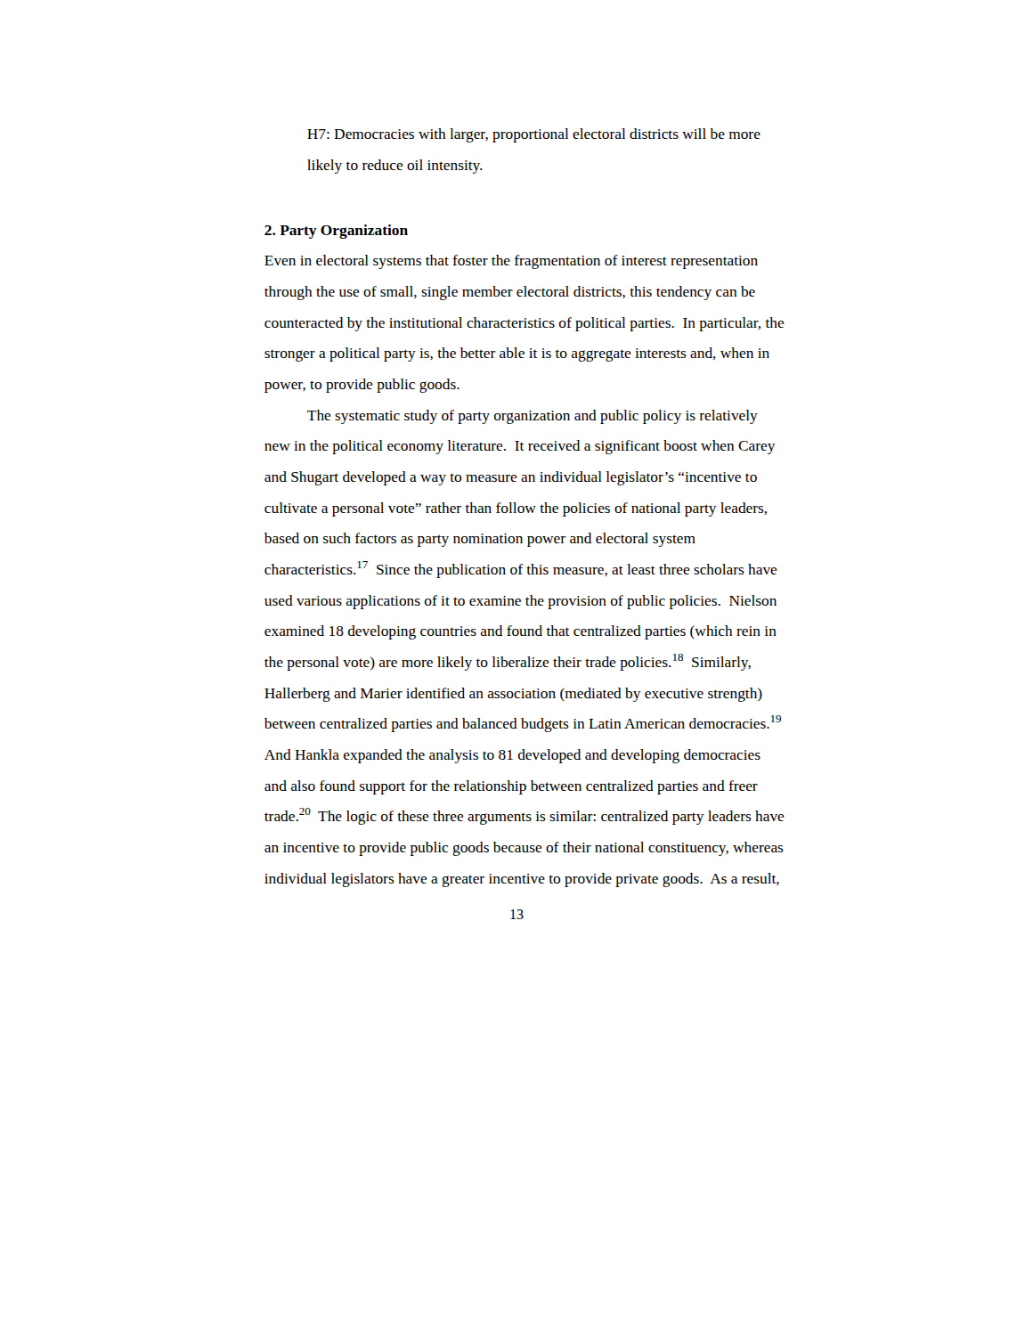H7: Democracies with larger, proportional electoral districts will be more likely to reduce oil intensity.
2. Party Organization
Even in electoral systems that foster the fragmentation of interest representation through the use of small, single member electoral districts, this tendency can be counteracted by the institutional characteristics of political parties. In particular, the stronger a political party is, the better able it is to aggregate interests and, when in power, to provide public goods.
The systematic study of party organization and public policy is relatively new in the political economy literature. It received a significant boost when Carey and Shugart developed a way to measure an individual legislator’s “incentive to cultivate a personal vote” rather than follow the policies of national party leaders, based on such factors as party nomination power and electoral system characteristics.17 Since the publication of this measure, at least three scholars have used various applications of it to examine the provision of public policies. Nielson examined 18 developing countries and found that centralized parties (which rein in the personal vote) are more likely to liberalize their trade policies.18 Similarly, Hallerberg and Marier identified an association (mediated by executive strength) between centralized parties and balanced budgets in Latin American democracies.19 And Hankla expanded the analysis to 81 developed and developing democracies and also found support for the relationship between centralized parties and freer trade.20 The logic of these three arguments is similar: centralized party leaders have an incentive to provide public goods because of their national constituency, whereas individual legislators have a greater incentive to provide private goods. As a result,
13